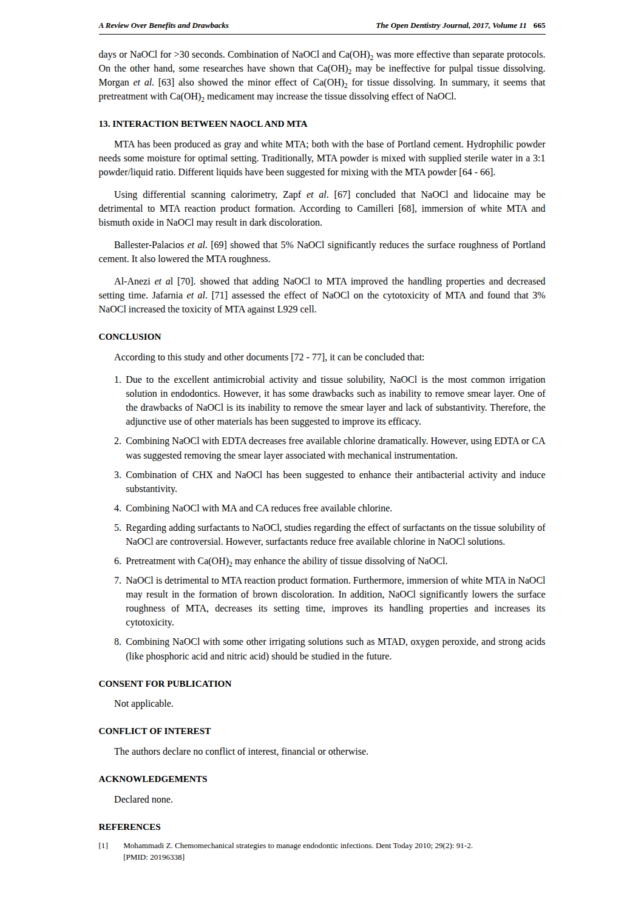A Review Over Benefits and Drawbacks The Open Dentistry Journal, 2017, Volume 11 665
days or NaOCl for >30 seconds. Combination of NaOCl and Ca(OH)2 was more effective than separate protocols. On the other hand, some researches have shown that Ca(OH)2 may be ineffective for pulpal tissue dissolving. Morgan et al. [63] also showed the minor effect of Ca(OH)2 for tissue dissolving. In summary, it seems that pretreatment with Ca(OH)2 medicament may increase the tissue dissolving effect of NaOCl.
13. INTERACTION BETWEEN NaOCl AND MTA
MTA has been produced as gray and white MTA; both with the base of Portland cement. Hydrophilic powder needs some moisture for optimal setting. Traditionally, MTA powder is mixed with supplied sterile water in a 3:1 powder/liquid ratio. Different liquids have been suggested for mixing with the MTA powder [64 - 66].
Using differential scanning calorimetry, Zapf et al. [67] concluded that NaOCl and lidocaine may be detrimental to MTA reaction product formation. According to Camilleri [68], immersion of white MTA and bismuth oxide in NaOCl may result in dark discoloration.
Ballester-Palacios et al. [69] showed that 5% NaOCl significantly reduces the surface roughness of Portland cement. It also lowered the MTA roughness.
Al-Anezi et al [70]. showed that adding NaOCl to MTA improved the handling properties and decreased setting time. Jafarnia et al. [71] assessed the effect of NaOCl on the cytotoxicity of MTA and found that 3% NaOCl increased the toxicity of MTA against L929 cell.
CONCLUSION
According to this study and other documents [72 - 77], it can be concluded that:
Due to the excellent antimicrobial activity and tissue solubility, NaOCl is the most common irrigation solution in endodontics. However, it has some drawbacks such as inability to remove smear layer. One of the drawbacks of NaOCl is its inability to remove the smear layer and lack of substantivity. Therefore, the adjunctive use of other materials has been suggested to improve its efficacy.
Combining NaOCl with EDTA decreases free available chlorine dramatically. However, using EDTA or CA was suggested removing the smear layer associated with mechanical instrumentation.
Combination of CHX and NaOCl has been suggested to enhance their antibacterial activity and induce substantivity.
Combining NaOCl with MA and CA reduces free available chlorine.
Regarding adding surfactants to NaOCl, studies regarding the effect of surfactants on the tissue solubility of NaOCl are controversial. However, surfactants reduce free available chlorine in NaOCl solutions.
Pretreatment with Ca(OH)2 may enhance the ability of tissue dissolving of NaOCl.
NaOCl is detrimental to MTA reaction product formation. Furthermore, immersion of white MTA in NaOCl may result in the formation of brown discoloration. In addition, NaOCl significantly lowers the surface roughness of MTA, decreases its setting time, improves its handling properties and increases its cytotoxicity.
Combining NaOCl with some other irrigating solutions such as MTAD, oxygen peroxide, and strong acids (like phosphoric acid and nitric acid) should be studied in the future.
CONSENT FOR PUBLICATION
Not applicable.
CONFLICT OF INTEREST
The authors declare no conflict of interest, financial or otherwise.
ACKNOWLEDGEMENTS
Declared none.
REFERENCES
[1] Mohammadi Z. Chemomechanical strategies to manage endodontic infections. Dent Today 2010; 29(2): 91-2. [PMID: 20196338]